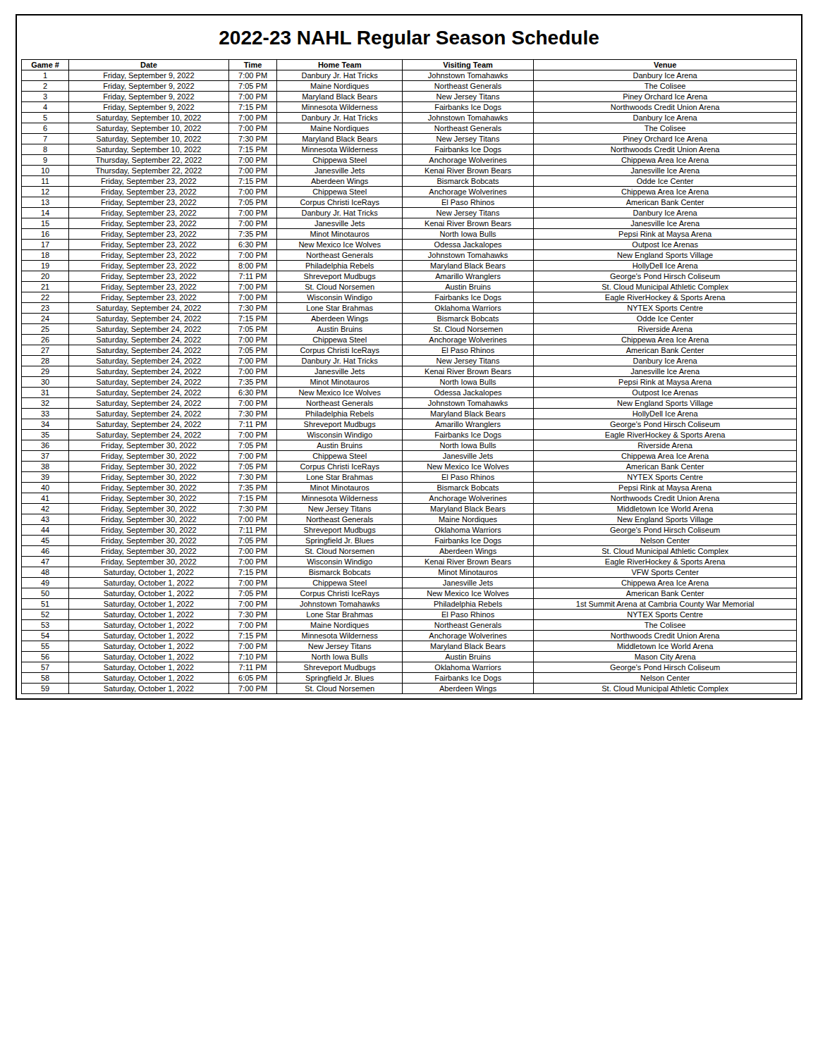2022-23 NAHL Regular Season Schedule
| Game # | Date | Time | Home Team | Visiting Team | Venue |
| --- | --- | --- | --- | --- | --- |
| 1 | Friday, September 9, 2022 | 7:00 PM | Danbury Jr. Hat Tricks | Johnstown Tomahawks | Danbury Ice Arena |
| 2 | Friday, September 9, 2022 | 7:05 PM | Maine Nordiques | Northeast Generals | The Colisee |
| 3 | Friday, September 9, 2022 | 7:00 PM | Maryland Black Bears | New Jersey Titans | Piney Orchard Ice Arena |
| 4 | Friday, September 9, 2022 | 7:15 PM | Minnesota Wilderness | Fairbanks Ice Dogs | Northwoods Credit Union Arena |
| 5 | Saturday, September 10, 2022 | 7:00 PM | Danbury Jr. Hat Tricks | Johnstown Tomahawks | Danbury Ice Arena |
| 6 | Saturday, September 10, 2022 | 7:00 PM | Maine Nordiques | Northeast Generals | The Colisee |
| 7 | Saturday, September 10, 2022 | 7:30 PM | Maryland Black Bears | New Jersey Titans | Piney Orchard Ice Arena |
| 8 | Saturday, September 10, 2022 | 7:15 PM | Minnesota Wilderness | Fairbanks Ice Dogs | Northwoods Credit Union Arena |
| 9 | Thursday, September 22, 2022 | 7:00 PM | Chippewa Steel | Anchorage Wolverines | Chippewa Area Ice Arena |
| 10 | Thursday, September 22, 2022 | 7:00 PM | Janesville Jets | Kenai River Brown Bears | Janesville Ice Arena |
| 11 | Friday, September 23, 2022 | 7:15 PM | Aberdeen Wings | Bismarck Bobcats | Odde Ice Center |
| 12 | Friday, September 23, 2022 | 7:00 PM | Chippewa Steel | Anchorage Wolverines | Chippewa Area Ice Arena |
| 13 | Friday, September 23, 2022 | 7:05 PM | Corpus Christi IceRays | El Paso Rhinos | American Bank Center |
| 14 | Friday, September 23, 2022 | 7:00 PM | Danbury Jr. Hat Tricks | New Jersey Titans | Danbury Ice Arena |
| 15 | Friday, September 23, 2022 | 7:00 PM | Janesville Jets | Kenai River Brown Bears | Janesville Ice Arena |
| 16 | Friday, September 23, 2022 | 7:35 PM | Minot Minotauros | North Iowa Bulls | Pepsi Rink at Maysa Arena |
| 17 | Friday, September 23, 2022 | 6:30 PM | New Mexico Ice Wolves | Odessa Jackalopes | Outpost Ice Arenas |
| 18 | Friday, September 23, 2022 | 7:00 PM | Northeast Generals | Johnstown Tomahawks | New England Sports Village |
| 19 | Friday, September 23, 2022 | 8:00 PM | Philadelphia Rebels | Maryland Black Bears | HollyDell Ice Arena |
| 20 | Friday, September 23, 2022 | 7:11 PM | Shreveport Mudbugs | Amarillo Wranglers | George's Pond Hirsch Coliseum |
| 21 | Friday, September 23, 2022 | 7:00 PM | St. Cloud Norsemen | Austin Bruins | St. Cloud Municipal Athletic Complex |
| 22 | Friday, September 23, 2022 | 7:00 PM | Wisconsin Windigo | Fairbanks Ice Dogs | Eagle RiverHockey & Sports Arena |
| 23 | Saturday, September 24, 2022 | 7:30 PM | Lone Star Brahmas | Oklahoma Warriors | NYTEX Sports Centre |
| 24 | Saturday, September 24, 2022 | 7:15 PM | Aberdeen Wings | Bismarck Bobcats | Odde Ice Center |
| 25 | Saturday, September 24, 2022 | 7:05 PM | Austin Bruins | St. Cloud Norsemen | Riverside Arena |
| 26 | Saturday, September 24, 2022 | 7:00 PM | Chippewa Steel | Anchorage Wolverines | Chippewa Area Ice Arena |
| 27 | Saturday, September 24, 2022 | 7:05 PM | Corpus Christi IceRays | El Paso Rhinos | American Bank Center |
| 28 | Saturday, September 24, 2022 | 7:00 PM | Danbury Jr. Hat Tricks | New Jersey Titans | Danbury Ice Arena |
| 29 | Saturday, September 24, 2022 | 7:00 PM | Janesville Jets | Kenai River Brown Bears | Janesville Ice Arena |
| 30 | Saturday, September 24, 2022 | 7:35 PM | Minot Minotauros | North Iowa Bulls | Pepsi Rink at Maysa Arena |
| 31 | Saturday, September 24, 2022 | 6:30 PM | New Mexico Ice Wolves | Odessa Jackalopes | Outpost Ice Arenas |
| 32 | Saturday, September 24, 2022 | 7:00 PM | Northeast Generals | Johnstown Tomahawks | New England Sports Village |
| 33 | Saturday, September 24, 2022 | 7:30 PM | Philadelphia Rebels | Maryland Black Bears | HollyDell Ice Arena |
| 34 | Saturday, September 24, 2022 | 7:11 PM | Shreveport Mudbugs | Amarillo Wranglers | George's Pond Hirsch Coliseum |
| 35 | Saturday, September 24, 2022 | 7:00 PM | Wisconsin Windigo | Fairbanks Ice Dogs | Eagle RiverHockey & Sports Arena |
| 36 | Friday, September 30, 2022 | 7:05 PM | Austin Bruins | North Iowa Bulls | Riverside Arena |
| 37 | Friday, September 30, 2022 | 7:00 PM | Chippewa Steel | Janesville Jets | Chippewa Area Ice Arena |
| 38 | Friday, September 30, 2022 | 7:05 PM | Corpus Christi IceRays | New Mexico Ice Wolves | American Bank Center |
| 39 | Friday, September 30, 2022 | 7:30 PM | Lone Star Brahmas | El Paso Rhinos | NYTEX Sports Centre |
| 40 | Friday, September 30, 2022 | 7:35 PM | Minot Minotauros | Bismarck Bobcats | Pepsi Rink at Maysa Arena |
| 41 | Friday, September 30, 2022 | 7:15 PM | Minnesota Wilderness | Anchorage Wolverines | Northwoods Credit Union Arena |
| 42 | Friday, September 30, 2022 | 7:30 PM | New Jersey Titans | Maryland Black Bears | Middletown Ice World Arena |
| 43 | Friday, September 30, 2022 | 7:00 PM | Northeast Generals | Maine Nordiques | New England Sports Village |
| 44 | Friday, September 30, 2022 | 7:11 PM | Shreveport Mudbugs | Oklahoma Warriors | George's Pond Hirsch Coliseum |
| 45 | Friday, September 30, 2022 | 7:05 PM | Springfield Jr. Blues | Fairbanks Ice Dogs | Nelson Center |
| 46 | Friday, September 30, 2022 | 7:00 PM | St. Cloud Norsemen | Aberdeen Wings | St. Cloud Municipal Athletic Complex |
| 47 | Friday, September 30, 2022 | 7:00 PM | Wisconsin Windigo | Kenai River Brown Bears | Eagle RiverHockey & Sports Arena |
| 48 | Saturday, October 1, 2022 | 7:15 PM | Bismarck Bobcats | Minot Minotauros | VFW Sports Center |
| 49 | Saturday, October 1, 2022 | 7:00 PM | Chippewa Steel | Janesville Jets | Chippewa Area Ice Arena |
| 50 | Saturday, October 1, 2022 | 7:05 PM | Corpus Christi IceRays | New Mexico Ice Wolves | American Bank Center |
| 51 | Saturday, October 1, 2022 | 7:00 PM | Johnstown Tomahawks | Philadelphia Rebels | 1st Summit Arena at Cambria County War Memorial |
| 52 | Saturday, October 1, 2022 | 7:30 PM | Lone Star Brahmas | El Paso Rhinos | NYTEX Sports Centre |
| 53 | Saturday, October 1, 2022 | 7:00 PM | Maine Nordiques | Northeast Generals | The Colisee |
| 54 | Saturday, October 1, 2022 | 7:15 PM | Minnesota Wilderness | Anchorage Wolverines | Northwoods Credit Union Arena |
| 55 | Saturday, October 1, 2022 | 7:00 PM | New Jersey Titans | Maryland Black Bears | Middletown Ice World Arena |
| 56 | Saturday, October 1, 2022 | 7:10 PM | North Iowa Bulls | Austin Bruins | Mason City Arena |
| 57 | Saturday, October 1, 2022 | 7:11 PM | Shreveport Mudbugs | Oklahoma Warriors | George's Pond Hirsch Coliseum |
| 58 | Saturday, October 1, 2022 | 6:05 PM | Springfield Jr. Blues | Fairbanks Ice Dogs | Nelson Center |
| 59 | Saturday, October 1, 2022 | 7:00 PM | St. Cloud Norsemen | Aberdeen Wings | St. Cloud Municipal Athletic Complex |